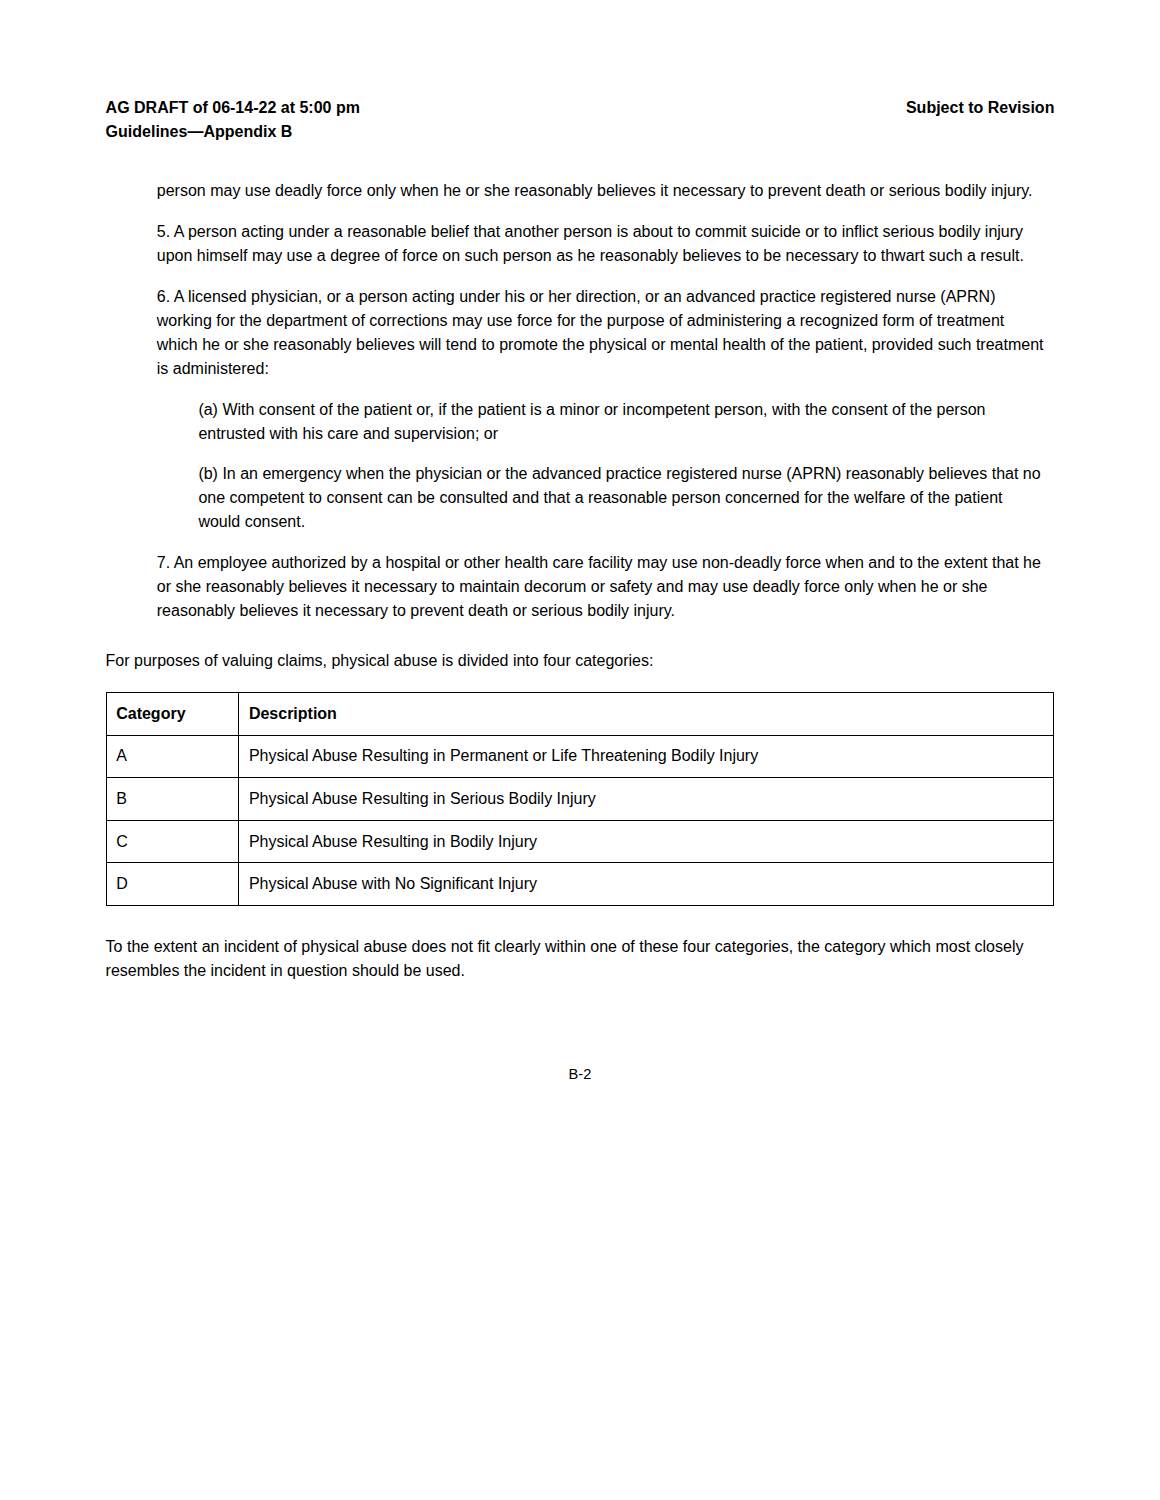AG DRAFT of 06-14-22 at 5:00 pm
Guidelines—Appendix B
Subject to Revision
person may use deadly force only when he or she reasonably believes it necessary to prevent death or serious bodily injury.
5. A person acting under a reasonable belief that another person is about to commit suicide or to inflict serious bodily injury upon himself may use a degree of force on such person as he reasonably believes to be necessary to thwart such a result.
6. A licensed physician, or a person acting under his or her direction, or an advanced practice registered nurse (APRN) working for the department of corrections may use force for the purpose of administering a recognized form of treatment which he or she reasonably believes will tend to promote the physical or mental health of the patient, provided such treatment is administered:
(a) With consent of the patient or, if the patient is a minor or incompetent person, with the consent of the person entrusted with his care and supervision; or
(b) In an emergency when the physician or the advanced practice registered nurse (APRN) reasonably believes that no one competent to consent can be consulted and that a reasonable person concerned for the welfare of the patient would consent.
7. An employee authorized by a hospital or other health care facility may use non-deadly force when and to the extent that he or she reasonably believes it necessary to maintain decorum or safety and may use deadly force only when he or she reasonably believes it necessary to prevent death or serious bodily injury.
For purposes of valuing claims, physical abuse is divided into four categories:
| Category | Description |
| --- | --- |
| A | Physical Abuse Resulting in Permanent or Life Threatening Bodily Injury |
| B | Physical Abuse Resulting in Serious Bodily Injury |
| C | Physical Abuse Resulting in Bodily Injury |
| D | Physical Abuse with No Significant Injury |
To the extent an incident of physical abuse does not fit clearly within one of these four categories, the category which most closely resembles the incident in question should be used.
B-2